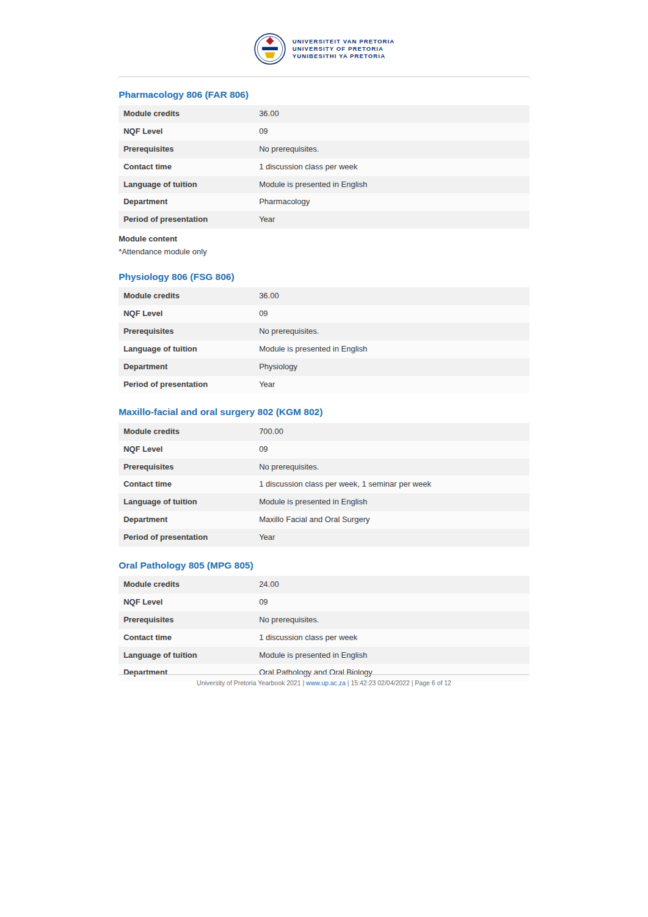Universiteit van Pretoria
University of Pretoria
Yunibesithi ya Pretoria
Pharmacology 806 (FAR 806)
| Module credits | 36.00 |
| NQF Level | 09 |
| Prerequisites | No prerequisites. |
| Contact time | 1 discussion class per week |
| Language of tuition | Module is presented in English |
| Department | Pharmacology |
| Period of presentation | Year |
Module content
*Attendance module only
Physiology 806 (FSG 806)
| Module credits | 36.00 |
| NQF Level | 09 |
| Prerequisites | No prerequisites. |
| Language of tuition | Module is presented in English |
| Department | Physiology |
| Period of presentation | Year |
Maxillo-facial and oral surgery 802 (KGM 802)
| Module credits | 700.00 |
| NQF Level | 09 |
| Prerequisites | No prerequisites. |
| Contact time | 1 discussion class per week, 1 seminar per week |
| Language of tuition | Module is presented in English |
| Department | Maxillo Facial and Oral Surgery |
| Period of presentation | Year |
Oral Pathology 805 (MPG 805)
| Module credits | 24.00 |
| NQF Level | 09 |
| Prerequisites | No prerequisites. |
| Contact time | 1 discussion class per week |
| Language of tuition | Module is presented in English |
| Department | Oral Pathology and Oral Biology |
University of Pretoria Yearbook 2021 | www.up.ac.za | 15:42:23 02/04/2022 | Page 6 of 12